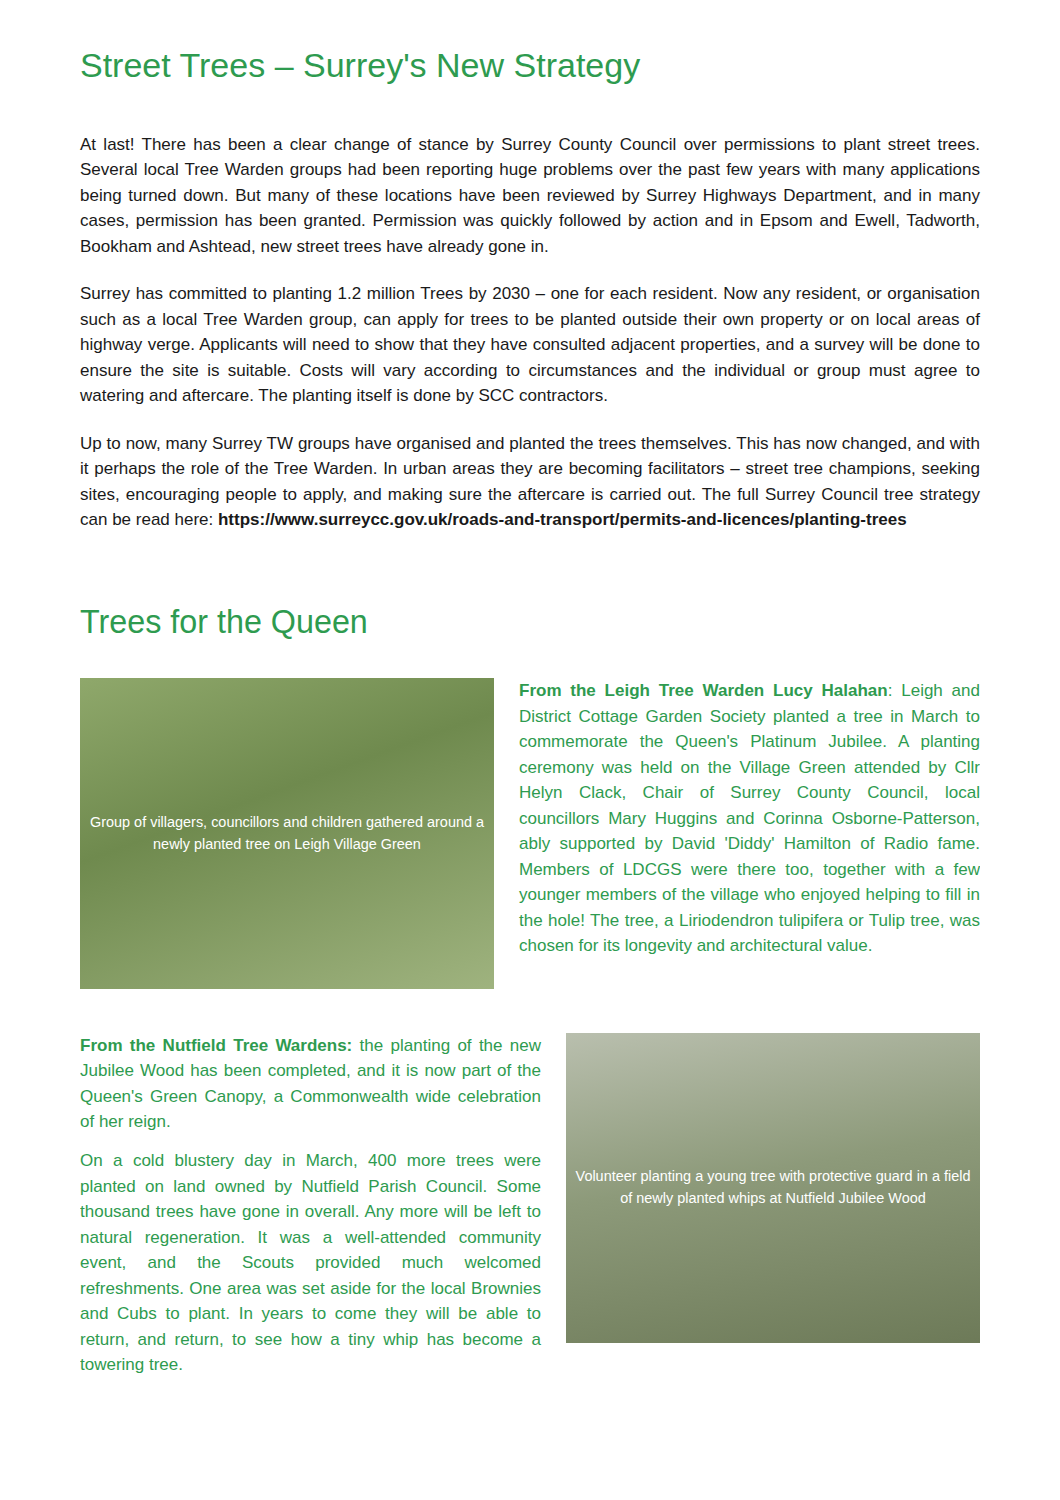Street Trees – Surrey's New Strategy
At last! There has been a clear change of stance by Surrey County Council over permissions to plant street trees. Several local Tree Warden groups had been reporting huge problems over the past few years with many applications being turned down. But many of these locations have been reviewed by Surrey Highways Department, and in many cases, permission has been granted. Permission was quickly followed by action and in Epsom and Ewell, Tadworth, Bookham and Ashtead, new street trees have already gone in.
Surrey has committed to planting 1.2 million Trees by 2030 – one for each resident. Now any resident, or organisation such as a local Tree Warden group, can apply for trees to be planted outside their own property or on local areas of highway verge. Applicants will need to show that they have consulted adjacent properties, and a survey will be done to ensure the site is suitable. Costs will vary according to circumstances and the individual or group must agree to watering and aftercare. The planting itself is done by SCC contractors.
Up to now, many Surrey TW groups have organised and planted the trees themselves. This has now changed, and with it perhaps the role of the Tree Warden. In urban areas they are becoming facilitators – street tree champions, seeking sites, encouraging people to apply, and making sure the aftercare is carried out. The full Surrey Council tree strategy can be read here: https://www.surreycc.gov.uk/roads-and-transport/permits-and-licences/planting-trees
Trees for the Queen
Group of villagers, councillors and children gathered around a newly planted tree on Leigh Village Green
From the Leigh Tree Warden Lucy Halahan: Leigh and District Cottage Garden Society planted a tree in March to commemorate the Queen's Platinum Jubilee. A planting ceremony was held on the Village Green attended by Cllr Helyn Clack, Chair of Surrey County Council, local councillors Mary Huggins and Corinna Osborne-Patterson, ably supported by David 'Diddy' Hamilton of Radio fame. Members of LDCGS were there too, together with a few younger members of the village who enjoyed helping to fill in the hole! The tree, a Liriodendron tulipifera or Tulip tree, was chosen for its longevity and architectural value.
Volunteer planting a young tree with protective guard in a field of newly planted whips at Nutfield Jubilee Wood
From the Nutfield Tree Wardens: the planting of the new Jubilee Wood has been completed, and it is now part of the Queen's Green Canopy, a Commonwealth wide celebration of her reign.
On a cold blustery day in March, 400 more trees were planted on land owned by Nutfield Parish Council. Some thousand trees have gone in overall. Any more will be left to natural regeneration. It was a well-attended community event, and the Scouts provided much welcomed refreshments. One area was set aside for the local Brownies and Cubs to plant. In years to come they will be able to return, and return, to see how a tiny whip has become a towering tree.